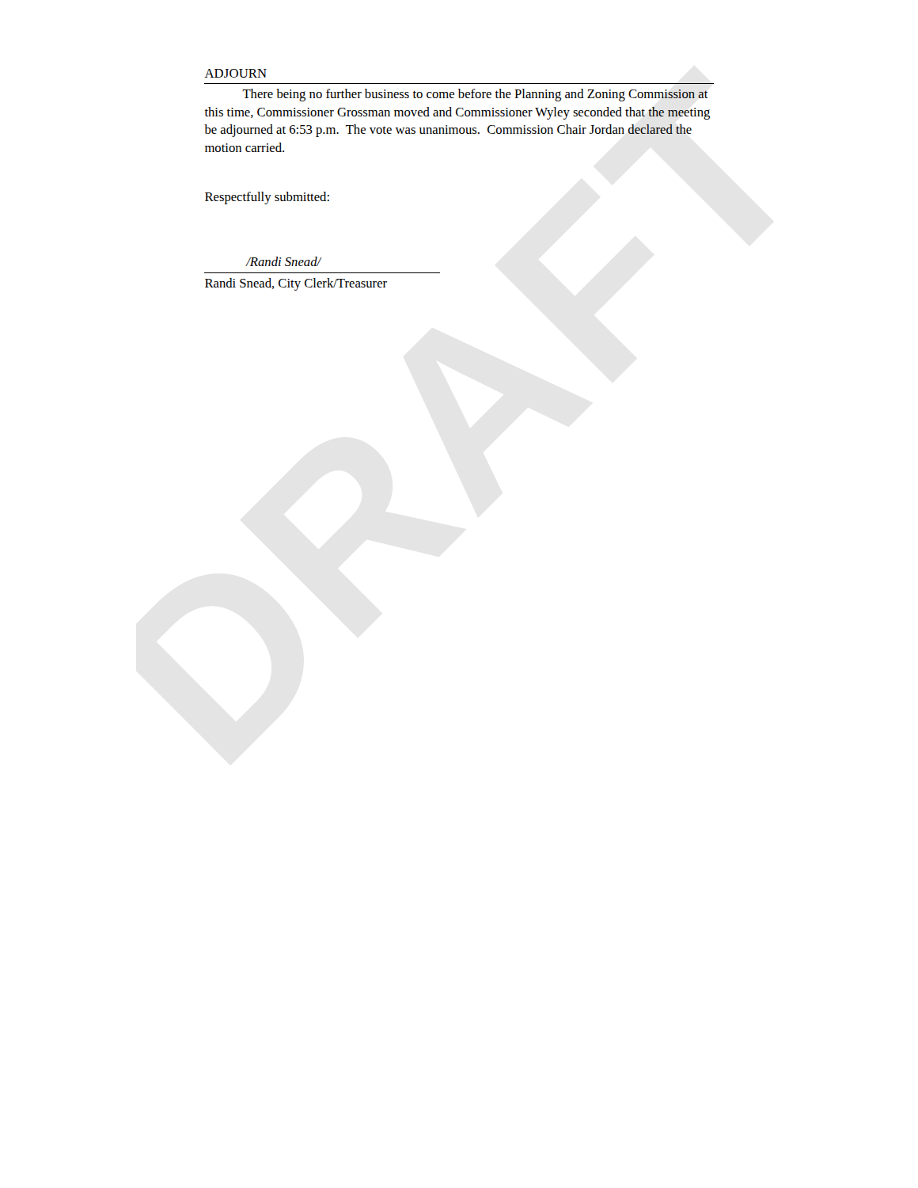DRAFT
ADJOURN
There being no further business to come before the Planning and Zoning Commission at this time, Commissioner Grossman moved and Commissioner Wyley seconded that the meeting be adjourned at 6:53 p.m. The vote was unanimous. Commission Chair Jordan declared the motion carried.
Respectfully submitted:
/Randi Snead/
Randi Snead, City Clerk/Treasurer